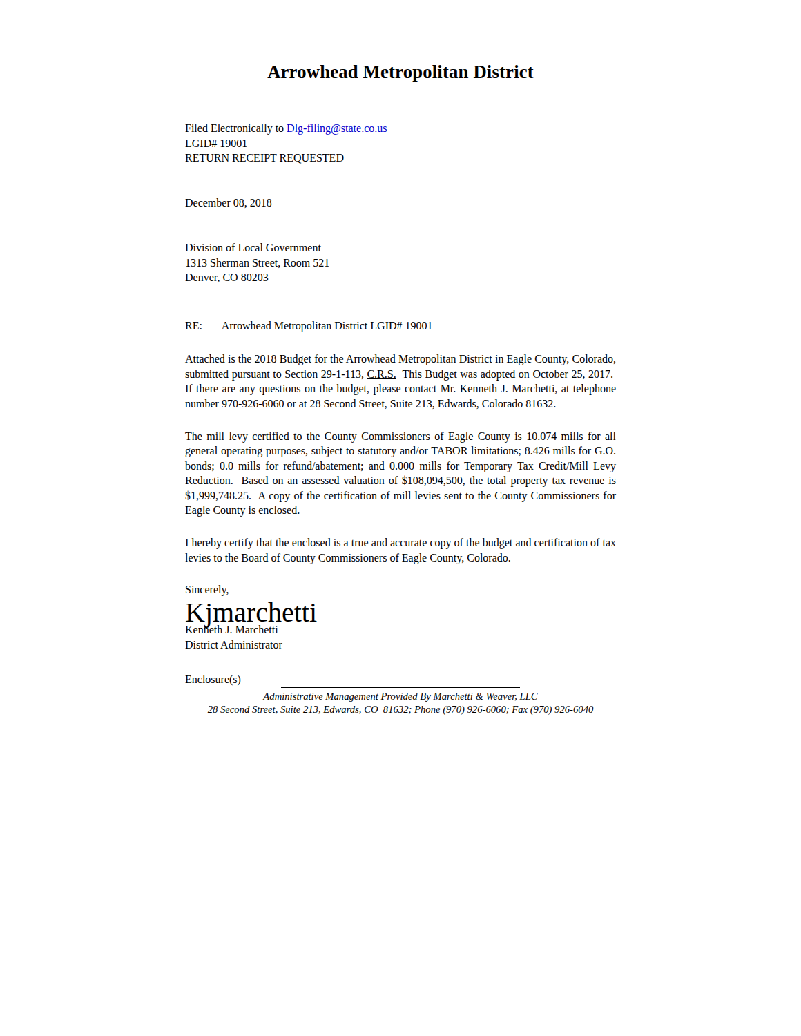Arrowhead Metropolitan District
Filed Electronically to Dlg-filing@state.co.us
LGID# 19001
RETURN RECEIPT REQUESTED
December 08, 2018
Division of Local Government
1313 Sherman Street, Room 521
Denver, CO 80203
RE: Arrowhead Metropolitan District LGID# 19001
Attached is the 2018 Budget for the Arrowhead Metropolitan District in Eagle County, Colorado, submitted pursuant to Section 29-1-113, C.R.S. This Budget was adopted on October 25, 2017. If there are any questions on the budget, please contact Mr. Kenneth J. Marchetti, at telephone number 970-926-6060 or at 28 Second Street, Suite 213, Edwards, Colorado 81632.
The mill levy certified to the County Commissioners of Eagle County is 10.074 mills for all general operating purposes, subject to statutory and/or TABOR limitations; 8.426 mills for G.O. bonds; 0.0 mills for refund/abatement; and 0.000 mills for Temporary Tax Credit/Mill Levy Reduction. Based on an assessed valuation of $108,094,500, the total property tax revenue is $1,999,748.25. A copy of the certification of mill levies sent to the County Commissioners for Eagle County is enclosed.
I hereby certify that the enclosed is a true and accurate copy of the budget and certification of tax levies to the Board of County Commissioners of Eagle County, Colorado.
Sincerely,
Kjmarchetti
Kenneth J. Marchetti
District Administrator
Enclosure(s)
Administrative Management Provided By Marchetti & Weaver, LLC
28 Second Street, Suite 213, Edwards, CO 81632; Phone (970) 926-6060; Fax (970) 926-6040